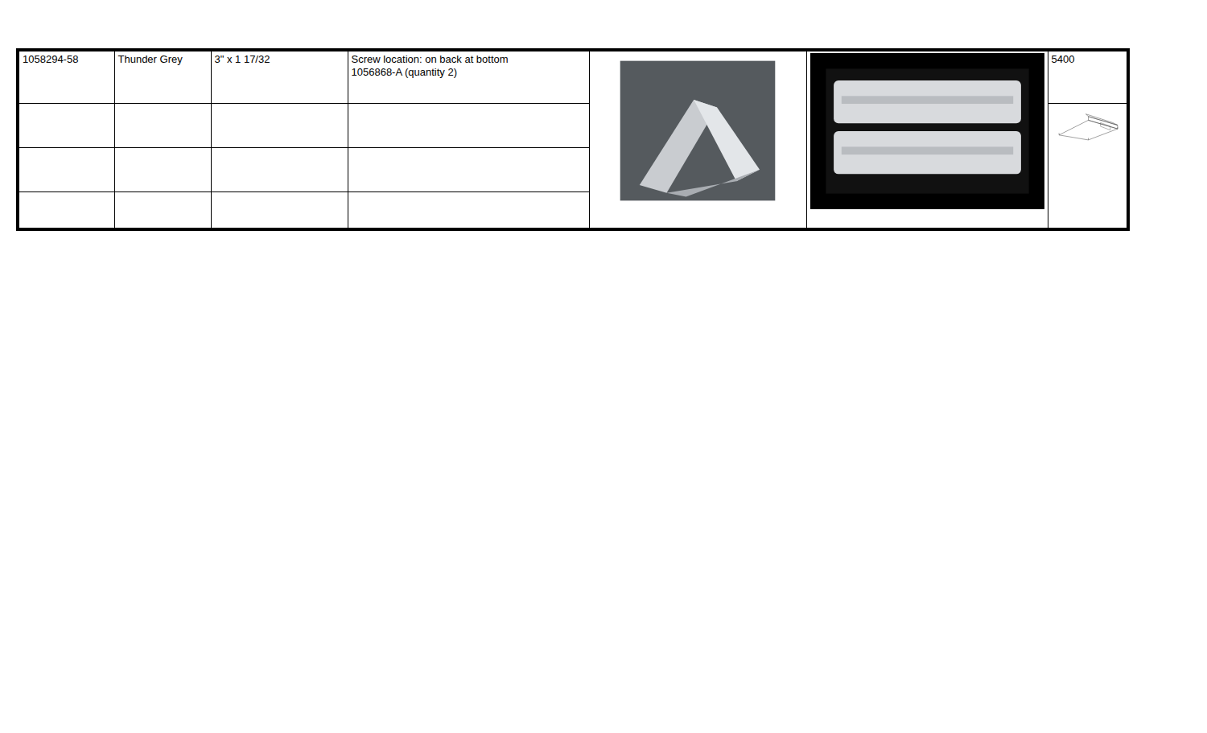| 1058294-58 | Thunder Grey | 3" x 1 17/32 | Screw location: on back at bottom 1056868-A (quantity 2) | | | 5400 |